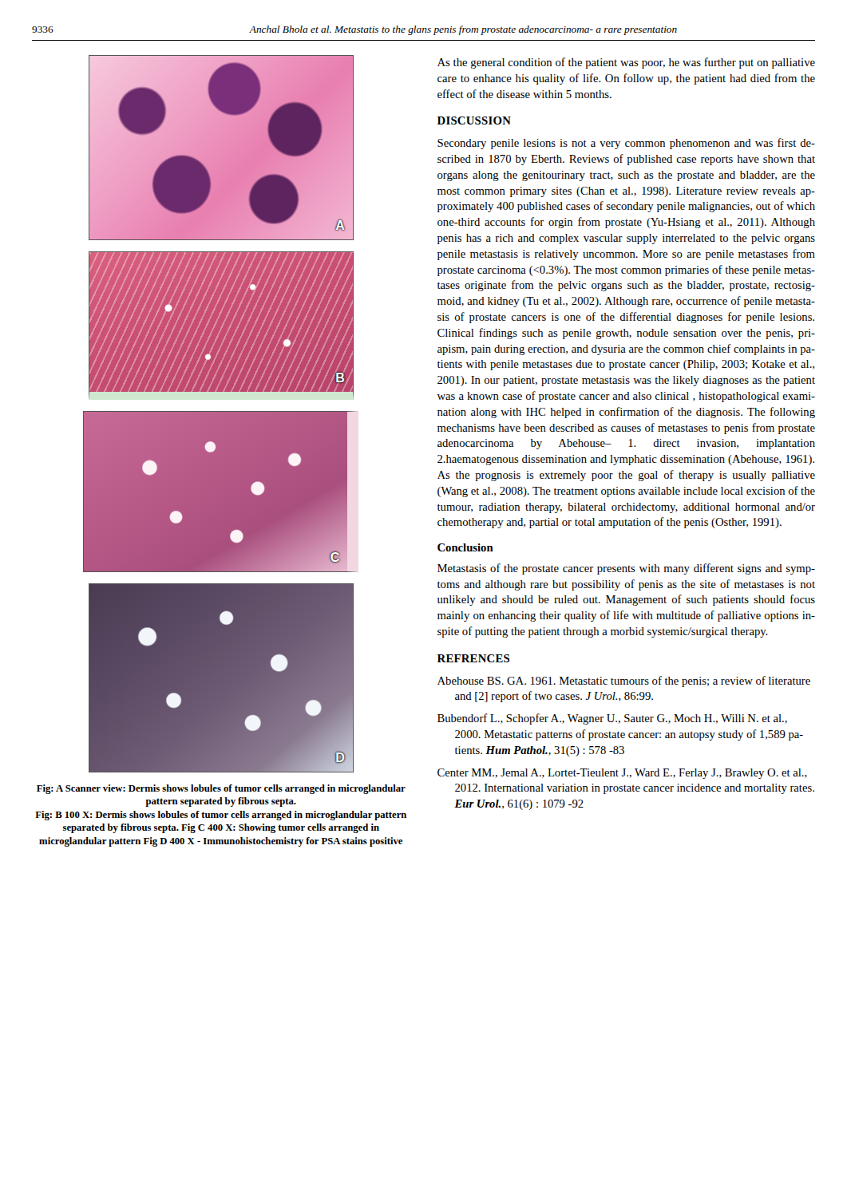9336 Anchal Bhola et al. Metastatis to the glans penis from prostate adenocarcinoma- a rare presentation
A
B
C
D
Fig: A Scanner view: Dermis shows lobules of tumor cells arranged in microglandular pattern separated by fibrous septa.
Fig: B 100 X: Dermis shows lobules of tumor cells arranged in microglandular pattern separated by fibrous septa. Fig C 400 X: Showing tumor cells arranged in microglandular pattern Fig D 400 X - Immunohistochemistry for PSA stains positive
As the general condition of the patient was poor, he was further put on palliative care to enhance his quality of life. On follow up, the patient had died from the effect of the disease within 5 months.
DISCUSSION
Secondary penile lesions is not a very common phenomenon and was first described in 1870 by Eberth. Reviews of published case reports have shown that organs along the genitourinary tract, such as the prostate and bladder, are the most common primary sites (Chan et al., 1998). Literature review reveals approximately 400 published cases of secondary penile malignancies, out of which one-third accounts for orgin from prostate (Yu-Hsiang et al., 2011). Although penis has a rich and complex vascular supply interrelated to the pelvic organs penile metastasis is relatively uncommon. More so are penile metastases from prostate carcinoma (<0.3%). The most common primaries of these penile metastases originate from the pelvic organs such as the bladder, prostate, rectosigmoid, and kidney (Tu et al., 2002). Although rare, occurrence of penile metastasis of prostate cancers is one of the differential diagnoses for penile lesions. Clinical findings such as penile growth, nodule sensation over the penis, priapism, pain during erection, and dysuria are the common chief complaints in patients with penile metastases due to prostate cancer (Philip, 2003; Kotake et al., 2001). In our patient, prostate metastasis was the likely diagnoses as the patient was a known case of prostate cancer and also clinical , histopathological examination along with IHC helped in confirmation of the diagnosis. The following mechanisms have been described as causes of metastases to penis from prostate adenocarcinoma by Abehouse– 1. direct invasion, implantation 2.haematogenous dissemination and lymphatic dissemination (Abehouse, 1961). As the prognosis is extremely poor the goal of therapy is usually palliative (Wang et al., 2008). The treatment options available include local excision of the tumour, radiation therapy, bilateral orchidectomy, additional hormonal and/or chemotherapy and, partial or total amputation of the penis (Osther, 1991).
Conclusion
Metastasis of the prostate cancer presents with many different signs and symptoms and although rare but possibility of penis as the site of metastases is not unlikely and should be ruled out. Management of such patients should focus mainly on enhancing their quality of life with multitude of palliative options inspite of putting the patient through a morbid systemic/surgical therapy.
REFRENCES
Abehouse BS. GA. 1961. Metastatic tumours of the penis; a review of literature and [2] report of two cases. J Urol., 86:99.
Bubendorf L., Schopfer A., Wagner U., Sauter G., Moch H., Willi N. et al., 2000. Metastatic patterns of prostate cancer: an autopsy study of 1,589 patients. Hum Pathol., 31(5) : 578 -83
Center MM., Jemal A., Lortet-Tieulent J., Ward E., Ferlay J., Brawley O. et al., 2012. International variation in prostate cancer incidence and mortality rates. Eur Urol., 61(6) : 1079 -92